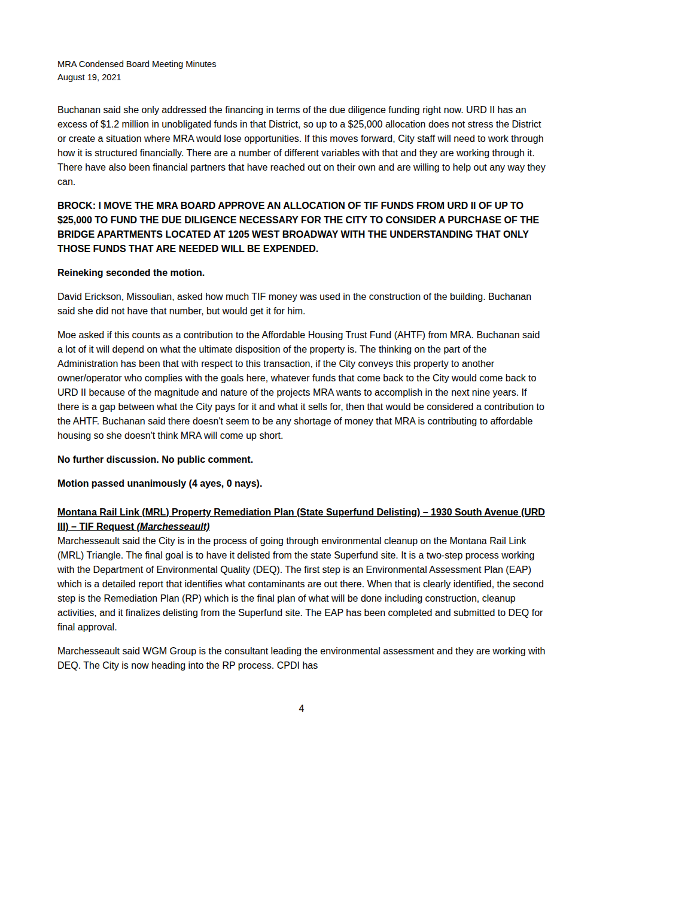MRA Condensed Board Meeting Minutes
August 19, 2021
Buchanan said she only addressed the financing in terms of the due diligence funding right now. URD II has an excess of $1.2 million in unobligated funds in that District, so up to a $25,000 allocation does not stress the District or create a situation where MRA would lose opportunities. If this moves forward, City staff will need to work through how it is structured financially. There are a number of different variables with that and they are working through it. There have also been financial partners that have reached out on their own and are willing to help out any way they can.
BROCK: I MOVE THE MRA BOARD APPROVE AN ALLOCATION OF TIF FUNDS FROM URD II OF UP TO $25,000 TO FUND THE DUE DILIGENCE NECESSARY FOR THE CITY TO CONSIDER A PURCHASE OF THE BRIDGE APARTMENTS LOCATED AT 1205 WEST BROADWAY WITH THE UNDERSTANDING THAT ONLY THOSE FUNDS THAT ARE NEEDED WILL BE EXPENDED.
Reineking seconded the motion.
David Erickson, Missoulian, asked how much TIF money was used in the construction of the building. Buchanan said she did not have that number, but would get it for him.
Moe asked if this counts as a contribution to the Affordable Housing Trust Fund (AHTF) from MRA. Buchanan said a lot of it will depend on what the ultimate disposition of the property is. The thinking on the part of the Administration has been that with respect to this transaction, if the City conveys this property to another owner/operator who complies with the goals here, whatever funds that come back to the City would come back to URD II because of the magnitude and nature of the projects MRA wants to accomplish in the next nine years. If there is a gap between what the City pays for it and what it sells for, then that would be considered a contribution to the AHTF. Buchanan said there doesn't seem to be any shortage of money that MRA is contributing to affordable housing so she doesn't think MRA will come up short.
No further discussion. No public comment.
Motion passed unanimously (4 ayes, 0 nays).
Montana Rail Link (MRL) Property Remediation Plan (State Superfund Delisting) – 1930 South Avenue (URD III) – TIF Request (Marchesseault)
Marchesseault said the City is in the process of going through environmental cleanup on the Montana Rail Link (MRL) Triangle. The final goal is to have it delisted from the state Superfund site. It is a two-step process working with the Department of Environmental Quality (DEQ). The first step is an Environmental Assessment Plan (EAP) which is a detailed report that identifies what contaminants are out there. When that is clearly identified, the second step is the Remediation Plan (RP) which is the final plan of what will be done including construction, cleanup activities, and it finalizes delisting from the Superfund site. The EAP has been completed and submitted to DEQ for final approval.
Marchesseault said WGM Group is the consultant leading the environmental assessment and they are working with DEQ. The City is now heading into the RP process. CPDI has
4